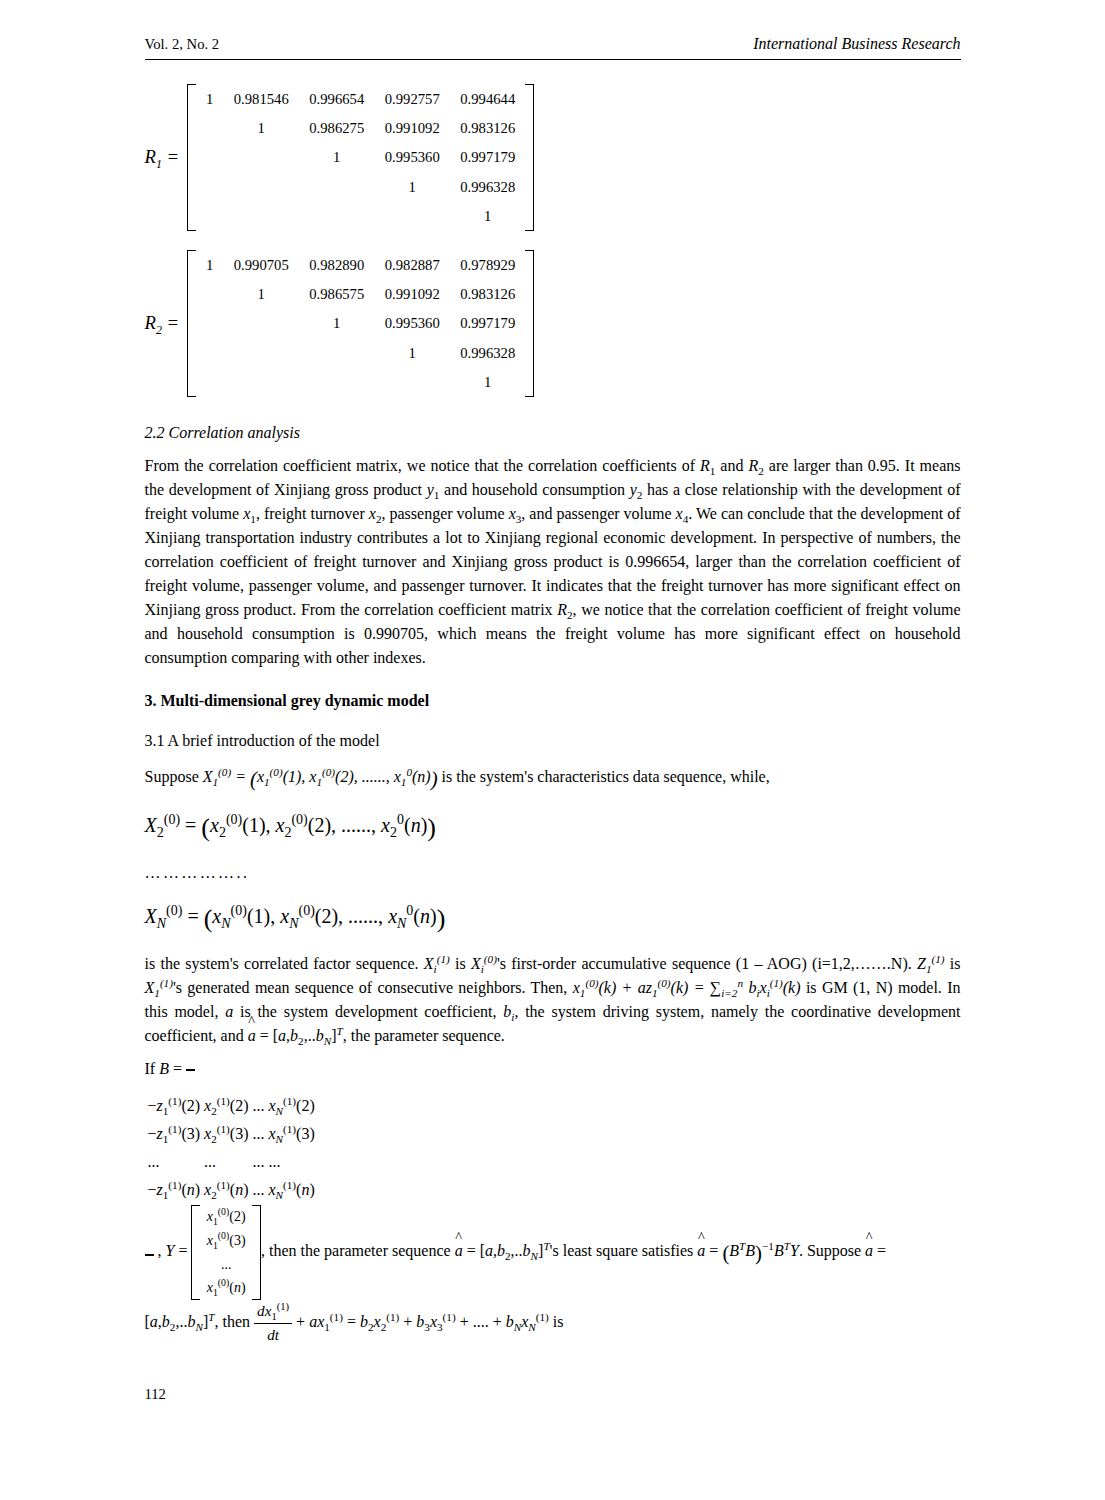Vol. 2, No. 2 International Business Research
R1 =
| 1 | 0.981546 | 0.996654 | 0.992757 | 0.994644 |
| | 1 | 0.986275 | 0.991092 | 0.983126 |
| | | 1 | 0.995360 | 0.997179 |
| | | | 1 | 0.996328 |
| | | | | 1 |
R2 =
| 1 | 0.990705 | 0.982890 | 0.982887 | 0.978929 |
| | 1 | 0.986575 | 0.991092 | 0.983126 |
| | | 1 | 0.995360 | 0.997179 |
| | | | 1 | 0.996328 |
| | | | | 1 |
2.2 Correlation analysis
From the correlation coefficient matrix, we notice that the correlation coefficients of R1 and R2 are larger than 0.95. It means the development of Xinjiang gross product y1 and household consumption y2 has a close relationship with the development of freight volume x1, freight turnover x2, passenger volume x3, and passenger volume x4. We can conclude that the development of Xinjiang transportation industry contributes a lot to Xinjiang regional economic development. In perspective of numbers, the correlation coefficient of freight turnover and Xinjiang gross product is 0.996654, larger than the correlation coefficient of freight volume, passenger volume, and passenger turnover. It indicates that the freight turnover has more significant effect on Xinjiang gross product. From the correlation coefficient matrix R2, we notice that the correlation coefficient of freight volume and household consumption is 0.990705, which means the freight volume has more significant effect on household consumption comparing with other indexes.
3. Multi-dimensional grey dynamic model
3.1 A brief introduction of the model
Suppose X1(0) = (x1(0)(1), x1(0)(2), ......, x10(n)) is the system's characteristics data sequence, while,
X2(0) = (x2(0)(1), x2(0)(2), ......, x20(n))
……………..
XN(0) = (xN(0)(1), xN(0)(2), ......, xN0(n))
is the system's correlated factor sequence. Xi(1) is Xi(0)'s first-order accumulative sequence (1 – AOG) (i=1,2,…….N). Z1(1) is X1(1)'s generated mean sequence of consecutive neighbors. Then, x1(0)(k) + az1(0)(k) = ∑i=2n bixi(1)(k) is GM (1, N) model. In this model, a is the system development coefficient, bi, the system driving system, namely the coordinative development coefficient, and a = [a,b2,..bN]T, the parameter sequence.
If B =
| − z 1 (1) (2) | x 2 (1) (2) | ... | x N (1) (2) |
| − z 1 (1) (3) | x 2 (1) (3) | ... | x N (1) (3) |
| ... | ... | ... | ... |
| − z 1 (1) ( n ) | x 2 (1) ( n ) | ... | x N (1) ( n ) |
, Y =
| x 1 (0) (2) |
| x 1 (0) (3) |
| ... |
| x 1 (0) ( n ) |
, then the parameter sequence a = [a,b2,..bN]T's least square satisfies a = (BTB)−1BTY. Suppose a = [a,b2,..bN]T, then dx1(1) dt + ax1(1) = b2x2(1) + b3x3(1) + .... + bNxN(1) is
112